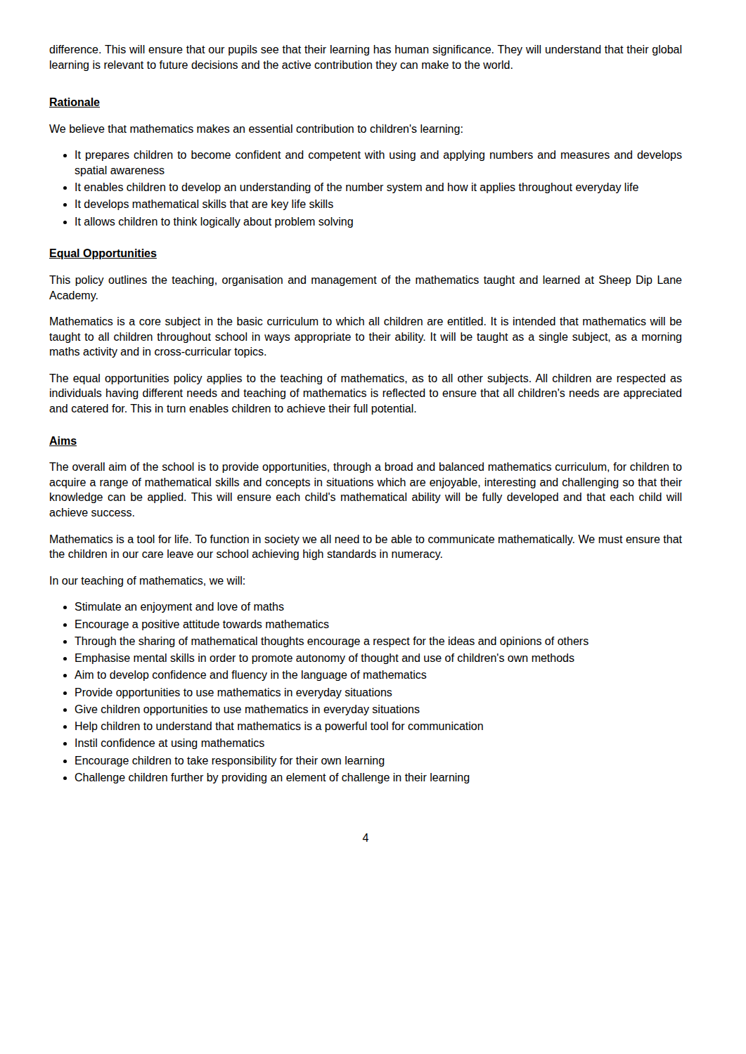difference. This will ensure that our pupils see that their learning has human significance. They will understand that their global learning is relevant to future decisions and the active contribution they can make to the world.
Rationale
We believe that mathematics makes an essential contribution to children's learning:
It prepares children to become confident and competent with using and applying numbers and measures and develops spatial awareness
It enables children to develop an understanding of the number system and how it applies throughout everyday life
It develops mathematical skills that are key life skills
It allows children to think logically about problem solving
Equal Opportunities
This policy outlines the teaching, organisation and management of the mathematics taught and learned at Sheep Dip Lane Academy.
Mathematics is a core subject in the basic curriculum to which all children are entitled. It is intended that mathematics will be taught to all children throughout school in ways appropriate to their ability. It will be taught as a single subject, as a morning maths activity and in cross-curricular topics.
The equal opportunities policy applies to the teaching of mathematics, as to all other subjects. All children are respected as individuals having different needs and teaching of mathematics is reflected to ensure that all children's needs are appreciated and catered for. This in turn enables children to achieve their full potential.
Aims
The overall aim of the school is to provide opportunities, through a broad and balanced mathematics curriculum, for children to acquire a range of mathematical skills and concepts in situations which are enjoyable, interesting and challenging so that their knowledge can be applied. This will ensure each child's mathematical ability will be fully developed and that each child will achieve success.
Mathematics is a tool for life. To function in society we all need to be able to communicate mathematically. We must ensure that the children in our care leave our school achieving high standards in numeracy.
In our teaching of mathematics, we will:
Stimulate an enjoyment and love of maths
Encourage a positive attitude towards mathematics
Through the sharing of mathematical thoughts encourage a respect for the ideas and opinions of others
Emphasise mental skills in order to promote autonomy of thought and use of children's own methods
Aim to develop confidence and fluency in the language of mathematics
Provide opportunities to use mathematics in everyday situations
Give children opportunities to use mathematics in everyday situations
Help children to understand that mathematics is a powerful tool for communication
Instil confidence at using mathematics
Encourage children to take responsibility for their own learning
Challenge children further by providing an element of challenge in their learning
4